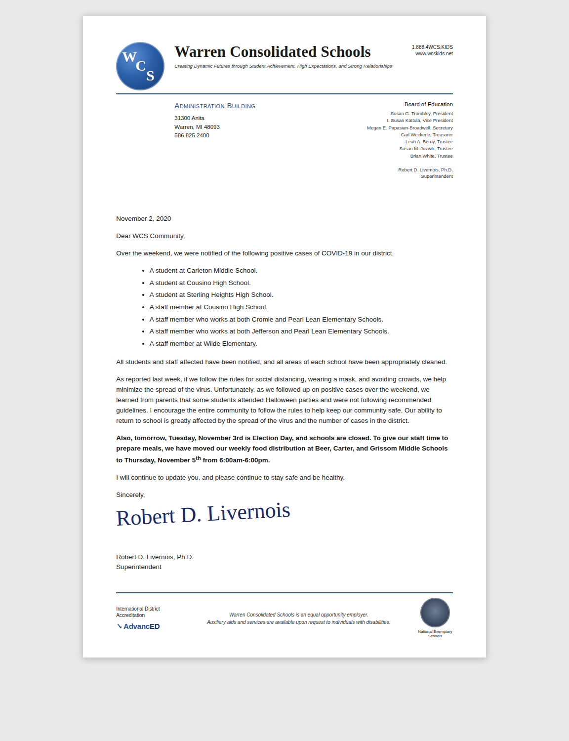W C S
Warren Consolidated Schools
Creating Dynamic Futures through Student Achievement, High Expectations, and Strong Relationships
1.888.4WCS.KIDS
www.wcskids.net
Administration Building
31300 Anita
Warren, MI 48093
586.825.2400
Board of Education
Susan G. Trombley, President
I. Susan Kattula, Vice President
Megan E. Papasian-Broadwell, Secretary
Carl Weckerle, Treasurer
Leah A. Berdy, Trustee
Susan M. Jozwik, Trustee
Brian White, Trustee
Robert D. Livernois, Ph.D.
Superintendent
November 2, 2020
Dear WCS Community,
Over the weekend, we were notified of the following positive cases of COVID-19 in our district.
A student at Carleton Middle School.
A student at Cousino High School.
A student at Sterling Heights High School.
A staff member at Cousino High School.
A staff member who works at both Cromie and Pearl Lean Elementary Schools.
A staff member who works at both Jefferson and Pearl Lean Elementary Schools.
A staff member at Wilde Elementary.
All students and staff affected have been notified, and all areas of each school have been appropriately cleaned.
As reported last week, if we follow the rules for social distancing, wearing a mask, and avoiding crowds, we help minimize the spread of the virus. Unfortunately, as we followed up on positive cases over the weekend, we learned from parents that some students attended Halloween parties and were not following recommended guidelines. I encourage the entire community to follow the rules to help keep our community safe. Our ability to return to school is greatly affected by the spread of the virus and the number of cases in the district.
Also, tomorrow, Tuesday, November 3rd is Election Day, and schools are closed. To give our staff time to prepare meals, we have moved our weekly food distribution at Beer, Carter, and Grissom Middle Schools to Thursday, November 5th from 6:00am-6:00pm.
I will continue to update you, and please continue to stay safe and be healthy.
Sincerely,
Robert D. Livernois
Robert D. Livernois, Ph.D.
Superintendent
International District Accreditation AdvancED
Warren Consolidated Schools is an equal opportunity employer.
Auxiliary aids and services are available upon request to individuals with disabilities.
National Exemplary Schools